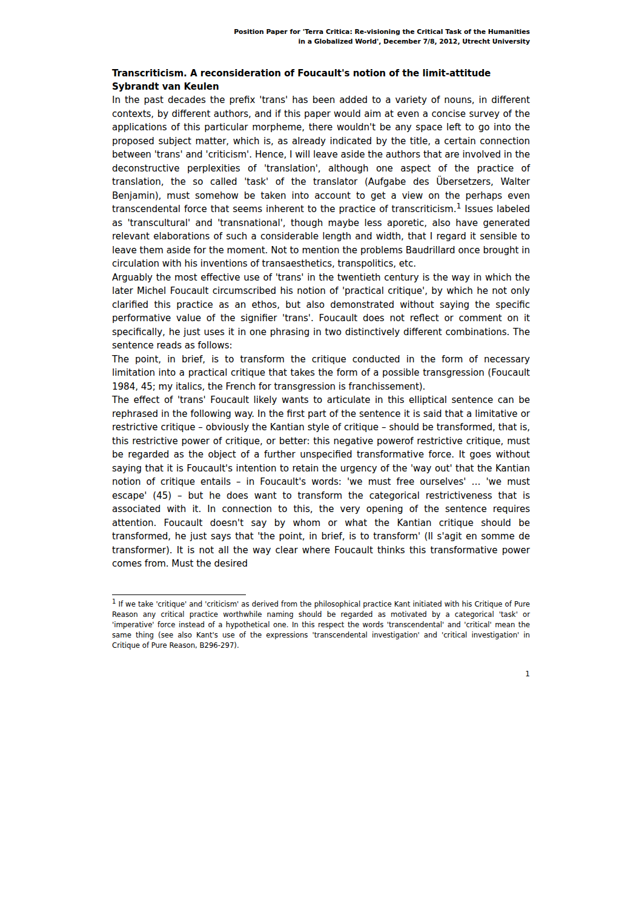Position Paper for 'Terra Critica: Re-visioning the Critical Task of the Humanities
in a Globalized World', December 7/8, 2012, Utrecht University
Transcriticism. A reconsideration of Foucault's notion of the limit-attitude Sybrandt van Keulen
In the past decades the prefix 'trans' has been added to a variety of nouns, in different contexts, by different authors, and if this paper would aim at even a concise survey of the applications of this particular morpheme, there wouldn't be any space left to go into the proposed subject matter, which is, as already indicated by the title, a certain connection between 'trans' and 'criticism'. Hence, I will leave aside the authors that are involved in the deconstructive perplexities of 'translation', although one aspect of the practice of translation, the so called 'task' of the translator (Aufgabe des Übersetzers, Walter Benjamin), must somehow be taken into account to get a view on the perhaps even transcendental force that seems inherent to the practice of transcriticism.1 Issues labeled as 'transcultural' and 'transnational', though maybe less aporetic, also have generated relevant elaborations of such a considerable length and width, that I regard it sensible to leave them aside for the moment. Not to mention the problems Baudrillard once brought in circulation with his inventions of transaesthetics, transpolitics, etc.
Arguably the most effective use of 'trans' in the twentieth century is the way in which the later Michel Foucault circumscribed his notion of 'practical critique', by which he not only clarified this practice as an ethos, but also demonstrated without saying the specific performative value of the signifier 'trans'. Foucault does not reflect or comment on it specifically, he just uses it in one phrasing in two distinctively different combinations. The sentence reads as follows:
The point, in brief, is to transform the critique conducted in the form of necessary limitation into a practical critique that takes the form of a possible transgression (Foucault 1984, 45; my italics, the French for transgression is franchissement).
The effect of 'trans' Foucault likely wants to articulate in this elliptical sentence can be rephrased in the following way. In the first part of the sentence it is said that a limitative or restrictive critique – obviously the Kantian style of critique – should be transformed, that is, this restrictive power of critique, or better: this negative powerof restrictive critique, must be regarded as the object of a further unspecified transformative force. It goes without saying that it is Foucault's intention to retain the urgency of the 'way out' that the Kantian notion of critique entails – in Foucault's words: 'we must free ourselves' … 'we must escape' (45) – but he does want to transform the categorical restrictiveness that is associated with it. In connection to this, the very opening of the sentence requires attention. Foucault doesn't say by whom or what the Kantian critique should be transformed, he just says that 'the point, in brief, is to transform' (Il s'agit en somme de transformer). It is not all the way clear where Foucault thinks this transformative power comes from. Must the desired
1 If we take 'critique' and 'criticism' as derived from the philosophical practice Kant initiated with his Critique of Pure Reason any critical practice worthwhile naming should be regarded as motivated by a categorical 'task' or 'imperative' force instead of a hypothetical one. In this respect the words 'transcendental' and 'critical' mean the same thing (see also Kant's use of the expressions 'transcendental investigation' and 'critical investigation' in Critique of Pure Reason, B296-297).
1